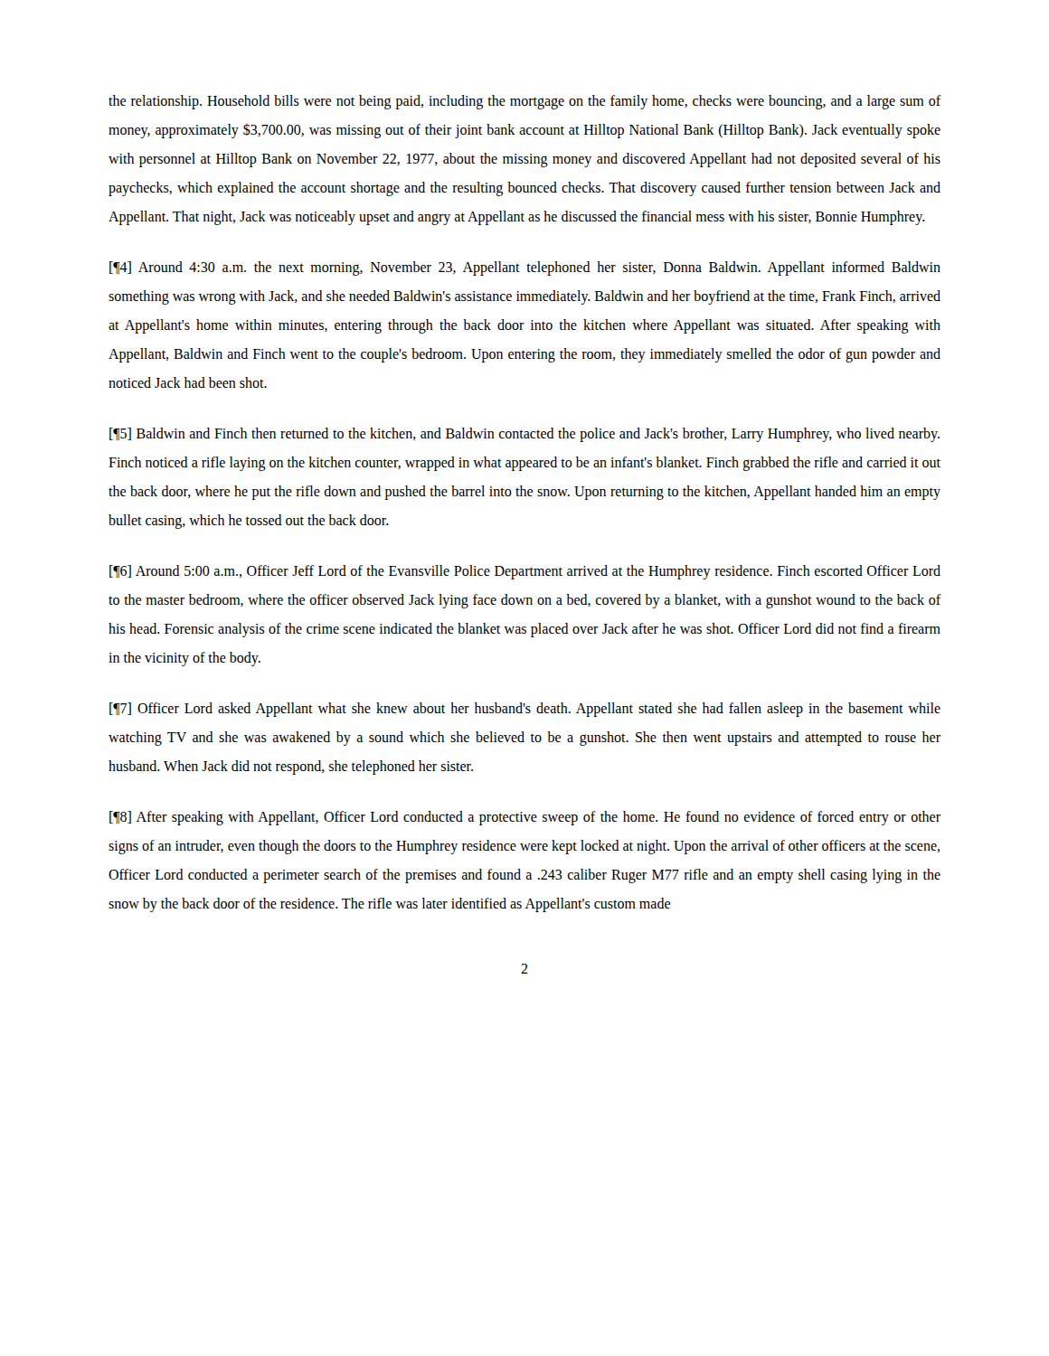the relationship. Household bills were not being paid, including the mortgage on the family home, checks were bouncing, and a large sum of money, approximately $3,700.00, was missing out of their joint bank account at Hilltop National Bank (Hilltop Bank). Jack eventually spoke with personnel at Hilltop Bank on November 22, 1977, about the missing money and discovered Appellant had not deposited several of his paychecks, which explained the account shortage and the resulting bounced checks. That discovery caused further tension between Jack and Appellant. That night, Jack was noticeably upset and angry at Appellant as he discussed the financial mess with his sister, Bonnie Humphrey.
[¶4] Around 4:30 a.m. the next morning, November 23, Appellant telephoned her sister, Donna Baldwin. Appellant informed Baldwin something was wrong with Jack, and she needed Baldwin's assistance immediately. Baldwin and her boyfriend at the time, Frank Finch, arrived at Appellant's home within minutes, entering through the back door into the kitchen where Appellant was situated. After speaking with Appellant, Baldwin and Finch went to the couple's bedroom. Upon entering the room, they immediately smelled the odor of gun powder and noticed Jack had been shot.
[¶5] Baldwin and Finch then returned to the kitchen, and Baldwin contacted the police and Jack's brother, Larry Humphrey, who lived nearby. Finch noticed a rifle laying on the kitchen counter, wrapped in what appeared to be an infant's blanket. Finch grabbed the rifle and carried it out the back door, where he put the rifle down and pushed the barrel into the snow. Upon returning to the kitchen, Appellant handed him an empty bullet casing, which he tossed out the back door.
[¶6] Around 5:00 a.m., Officer Jeff Lord of the Evansville Police Department arrived at the Humphrey residence. Finch escorted Officer Lord to the master bedroom, where the officer observed Jack lying face down on a bed, covered by a blanket, with a gunshot wound to the back of his head. Forensic analysis of the crime scene indicated the blanket was placed over Jack after he was shot. Officer Lord did not find a firearm in the vicinity of the body.
[¶7] Officer Lord asked Appellant what she knew about her husband's death. Appellant stated she had fallen asleep in the basement while watching TV and she was awakened by a sound which she believed to be a gunshot. She then went upstairs and attempted to rouse her husband. When Jack did not respond, she telephoned her sister.
[¶8] After speaking with Appellant, Officer Lord conducted a protective sweep of the home. He found no evidence of forced entry or other signs of an intruder, even though the doors to the Humphrey residence were kept locked at night. Upon the arrival of other officers at the scene, Officer Lord conducted a perimeter search of the premises and found a .243 caliber Ruger M77 rifle and an empty shell casing lying in the snow by the back door of the residence. The rifle was later identified as Appellant's custom made
2